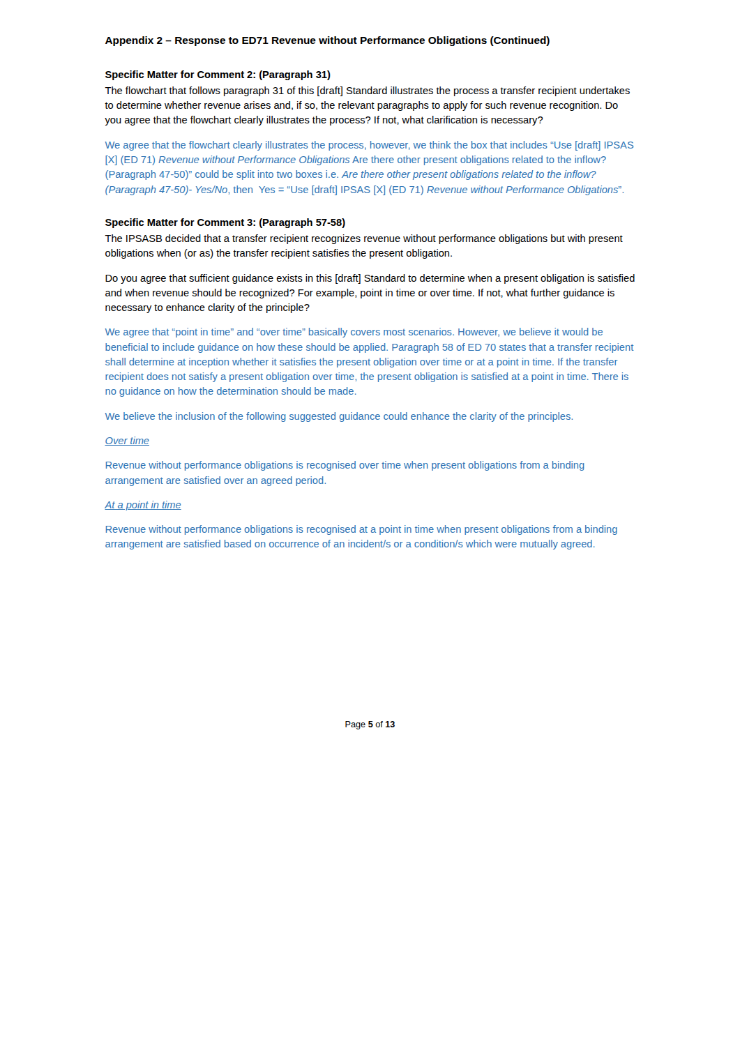Appendix 2 – Response to ED71 Revenue without Performance Obligations (Continued)
Specific Matter for Comment 2: (Paragraph 31)
The flowchart that follows paragraph 31 of this [draft] Standard illustrates the process a transfer recipient undertakes to determine whether revenue arises and, if so, the relevant paragraphs to apply for such revenue recognition. Do you agree that the flowchart clearly illustrates the process? If not, what clarification is necessary?
We agree that the flowchart clearly illustrates the process, however, we think the box that includes “Use [draft] IPSAS [X] (ED 71) Revenue without Performance Obligations Are there other present obligations related to the inflow? (Paragraph 47-50)” could be split into two boxes i.e. Are there other present obligations related to the inflow? (Paragraph 47-50)- Yes/No, then Yes = “Use [draft] IPSAS [X] (ED 71) Revenue without Performance Obligations”.
Specific Matter for Comment 3: (Paragraph 57-58)
The IPSASB decided that a transfer recipient recognizes revenue without performance obligations but with present obligations when (or as) the transfer recipient satisfies the present obligation.
Do you agree that sufficient guidance exists in this [draft] Standard to determine when a present obligation is satisfied and when revenue should be recognized? For example, point in time or over time. If not, what further guidance is necessary to enhance clarity of the principle?
We agree that “point in time” and “over time” basically covers most scenarios. However, we believe it would be beneficial to include guidance on how these should be applied. Paragraph 58 of ED 70 states that a transfer recipient shall determine at inception whether it satisfies the present obligation over time or at a point in time. If the transfer recipient does not satisfy a present obligation over time, the present obligation is satisfied at a point in time. There is no guidance on how the determination should be made.
We believe the inclusion of the following suggested guidance could enhance the clarity of the principles.
Over time
Revenue without performance obligations is recognised over time when present obligations from a binding arrangement are satisfied over an agreed period.
At a point in time
Revenue without performance obligations is recognised at a point in time when present obligations from a binding arrangement are satisfied based on occurrence of an incident/s or a condition/s which were mutually agreed.
Page 5 of 13